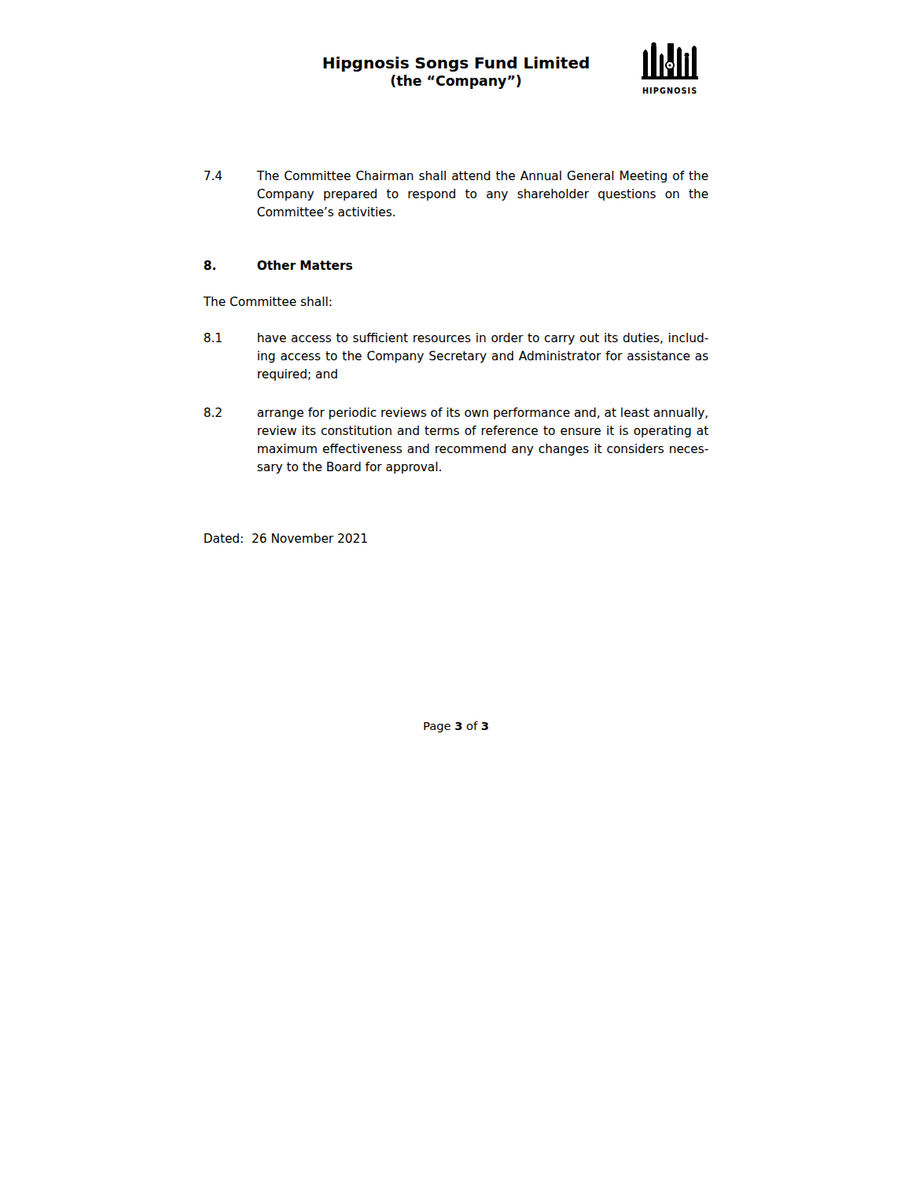HIPGNOSIS
Hipgnosis Songs Fund Limited
(the “Company”)
7.4
The Committee Chairman shall attend the Annual General Meeting of the Company prepared to respond to any shareholder questions on the Committee’s activities.
8. Other Matters
The Committee shall:
8.1
have access to sufficient resources in order to carry out its duties, including access to the Company Secretary and Administrator for assistance as required; and
8.2
arrange for periodic reviews of its own performance and, at least annually, review its constitution and terms of reference to ensure it is operating at maximum effectiveness and recommend any changes it considers necessary to the Board for approval.
Dated: 26 November 2021
Page 3 of 3